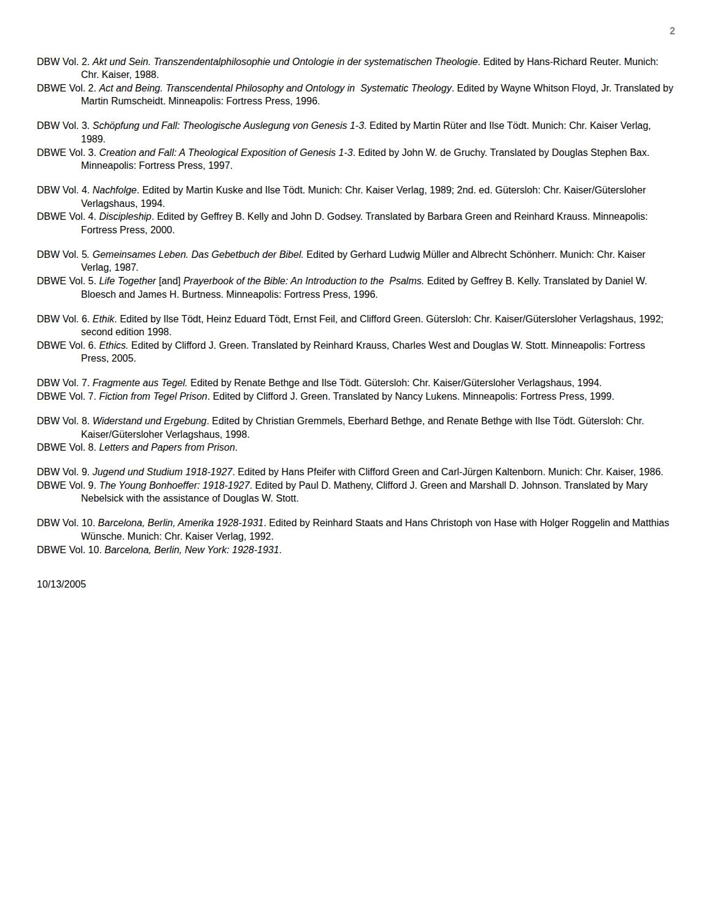2
DBW Vol. 2. Akt und Sein. Transzendentalphilosophie und Ontologie in der systematischen Theologie. Edited by Hans-Richard Reuter. Munich: Chr. Kaiser, 1988.
DBWE Vol. 2. Act and Being. Transcendental Philosophy and Ontology in Systematic Theology. Edited by Wayne Whitson Floyd, Jr. Translated by Martin Rumscheidt. Minneapolis: Fortress Press, 1996.
DBW Vol. 3. Schöpfung und Fall: Theologische Auslegung von Genesis 1-3. Edited by Martin Rüter and Ilse Tödt. Munich: Chr. Kaiser Verlag, 1989.
DBWE Vol. 3. Creation and Fall: A Theological Exposition of Genesis 1-3. Edited by John W. de Gruchy. Translated by Douglas Stephen Bax. Minneapolis: Fortress Press, 1997.
DBW Vol. 4. Nachfolge. Edited by Martin Kuske and Ilse Tödt. Munich: Chr. Kaiser Verlag, 1989; 2nd. ed. Gütersloh: Chr. Kaiser/Gütersloher Verlagshaus, 1994.
DBWE Vol. 4. Discipleship. Edited by Geffrey B. Kelly and John D. Godsey. Translated by Barbara Green and Reinhard Krauss. Minneapolis: Fortress Press, 2000.
DBW Vol. 5. Gemeinsames Leben. Das Gebetbuch der Bibel. Edited by Gerhard Ludwig Müller and Albrecht Schönherr. Munich: Chr. Kaiser Verlag, 1987.
DBWE Vol. 5. Life Together [and] Prayerbook of the Bible: An Introduction to the Psalms. Edited by Geffrey B. Kelly. Translated by Daniel W. Bloesch and James H. Burtness. Minneapolis: Fortress Press, 1996.
DBW Vol. 6. Ethik. Edited by Ilse Tödt, Heinz Eduard Tödt, Ernst Feil, and Clifford Green. Gütersloh: Chr. Kaiser/Gütersloher Verlagshaus, 1992; second edition 1998.
DBWE Vol. 6. Ethics. Edited by Clifford J. Green. Translated by Reinhard Krauss, Charles West and Douglas W. Stott. Minneapolis: Fortress Press, 2005.
DBW Vol. 7. Fragmente aus Tegel. Edited by Renate Bethge and Ilse Tödt. Gütersloh: Chr. Kaiser/Gütersloher Verlagshaus, 1994.
DBWE Vol. 7. Fiction from Tegel Prison. Edited by Clifford J. Green. Translated by Nancy Lukens. Minneapolis: Fortress Press, 1999.
DBW Vol. 8. Widerstand und Ergebung. Edited by Christian Gremmels, Eberhard Bethge, and Renate Bethge with Ilse Tödt. Gütersloh: Chr. Kaiser/Gütersloher Verlagshaus, 1998.
DBWE Vol. 8. Letters and Papers from Prison.
DBW Vol. 9. Jugend und Studium 1918-1927. Edited by Hans Pfeifer with Clifford Green and Carl-Jürgen Kaltenborn. Munich: Chr. Kaiser, 1986.
DBWE Vol. 9. The Young Bonhoeffer: 1918-1927. Edited by Paul D. Matheny, Clifford J. Green and Marshall D. Johnson. Translated by Mary Nebelsick with the assistance of Douglas W. Stott.
DBW Vol. 10. Barcelona, Berlin, Amerika 1928-1931. Edited by Reinhard Staats and Hans Christoph von Hase with Holger Roggelin and Matthias Wünsche. Munich: Chr. Kaiser Verlag, 1992.
DBWE Vol. 10. Barcelona, Berlin, New York: 1928-1931.
10/13/2005